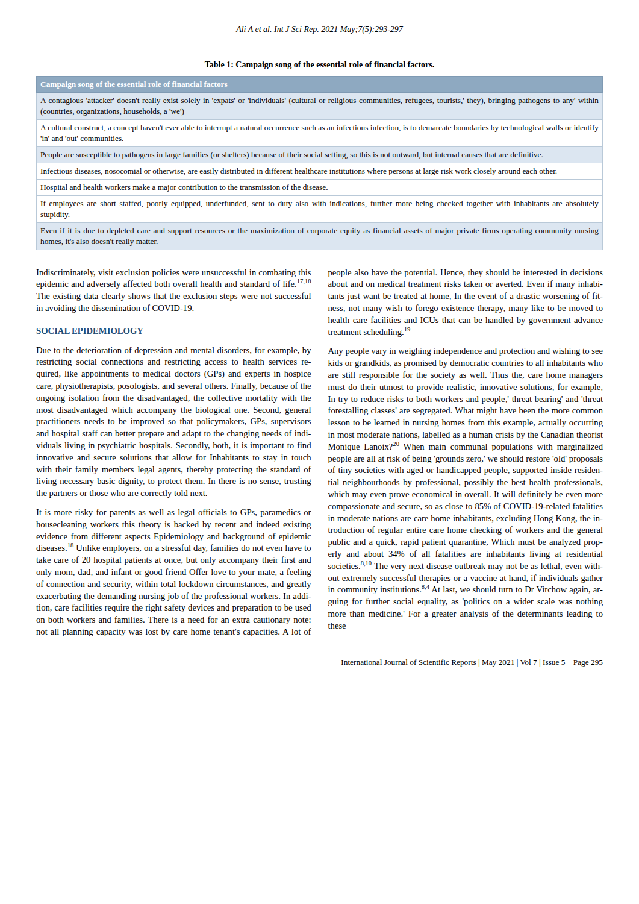Ali A et al. Int J Sci Rep. 2021 May;7(5):293-297
Table 1: Campaign song of the essential role of financial factors.
| Campaign song of the essential role of financial factors |
| --- |
| A contagious 'attacker' doesn't really exist solely in 'expats' or 'individuals' (cultural or religious communities, refugees, tourists,' they), bringing pathogens to any' within (countries, organizations, households, a 'we') |
| A cultural construct, a concept haven't ever able to interrupt a natural occurrence such as an infectious infection, is to demarcate boundaries by technological walls or identify 'in' and 'out' communities. |
| People are susceptible to pathogens in large families (or shelters) because of their social setting, so this is not outward, but internal causes that are definitive. |
| Infectious diseases, nosocomial or otherwise, are easily distributed in different healthcare institutions where persons at large risk work closely around each other. |
| Hospital and health workers make a major contribution to the transmission of the disease. |
| If employees are short staffed, poorly equipped, underfunded, sent to duty also with indications, further more being checked together with inhabitants are absolutely stupidity. |
| Even if it is due to depleted care and support resources or the maximization of corporate equity as financial assets of major private firms operating community nursing homes, it's also doesn't really matter. |
Indiscriminately, visit exclusion policies were unsuccessful in combating this epidemic and adversely affected both overall health and standard of life.17,18 The existing data clearly shows that the exclusion steps were not successful in avoiding the dissemination of COVID-19.
SOCIAL EPIDEMIOLOGY
Due to the deterioration of depression and mental disorders, for example, by restricting social connections and restricting access to health services required, like appointments to medical doctors (GPs) and experts in hospice care, physiotherapists, posologists, and several others. Finally, because of the ongoing isolation from the disadvantaged, the collective mortality with the most disadvantaged which accompany the biological one. Second, general practitioners needs to be improved so that policymakers, GPs, supervisors and hospital staff can better prepare and adapt to the changing needs of individuals living in psychiatric hospitals. Secondly, both, it is important to find innovative and secure solutions that allow for Inhabitants to stay in touch with their family members legal agents, thereby protecting the standard of living necessary basic dignity, to protect them. In there is no sense, trusting the partners or those who are correctly told next.
It is more risky for parents as well as legal officials to GPs, paramedics or housecleaning workers this theory is backed by recent and indeed existing evidence from different aspects Epidemiology and background of epidemic diseases.18 Unlike employers, on a stressful day, families do not even have to take care of 20 hospital patients at once, but only accompany their first and only mom, dad, and infant or good friend Offer love to your mate, a feeling of connection and security, within total lockdown circumstances, and greatly exacerbating the demanding nursing job of the professional workers. In addition, care facilities require the right safety devices and preparation to be used on both workers and families. There is a need for an extra cautionary note: not all planning capacity was lost by care home tenant's capacities. A lot of people also have the potential. Hence, they should be interested in decisions about and on medical treatment risks taken or averted. Even if many inhabitants just want be treated at home, In the event of a drastic worsening of fitness, not many wish to forego existence therapy, many like to be moved to health care facilities and ICUs that can be handled by government advance treatment scheduling.19
Any people vary in weighing independence and protection and wishing to see kids or grandkids, as promised by democratic countries to all inhabitants who are still responsible for the society as well. Thus the, care home managers must do their utmost to provide realistic, innovative solutions, for example, In try to reduce risks to both workers and people,' threat bearing' and 'threat forestalling classes' are segregated. What might have been the more common lesson to be learned in nursing homes from this example, actually occurring in most moderate nations, labelled as a human crisis by the Canadian theorist Monique Lanoix?20 When main communal populations with marginalized people are all at risk of being 'grounds zero,' we should restore 'old' proposals of tiny societies with aged or handicapped people, supported inside residential neighbourhoods by professional, possibly the best health professionals, which may even prove economical in overall. It will definitely be even more compassionate and secure, so as close to 85% of COVID-19-related fatalities in moderate nations are care home inhabitants, excluding Hong Kong, the introduction of regular entire care home checking of workers and the general public and a quick, rapid patient quarantine, Which must be analyzed properly and about 34% of all fatalities are inhabitants living at residential societies.8,10 The very next disease outbreak may not be as lethal, even without extremely successful therapies or a vaccine at hand, if individuals gather in community institutions.8,4 At last, we should turn to Dr Virchow again, arguing for further social equality, as 'politics on a wider scale was nothing more than medicine.' For a greater analysis of the determinants leading to these
International Journal of Scientific Reports | May 2021 | Vol 7 | Issue 5 Page 295